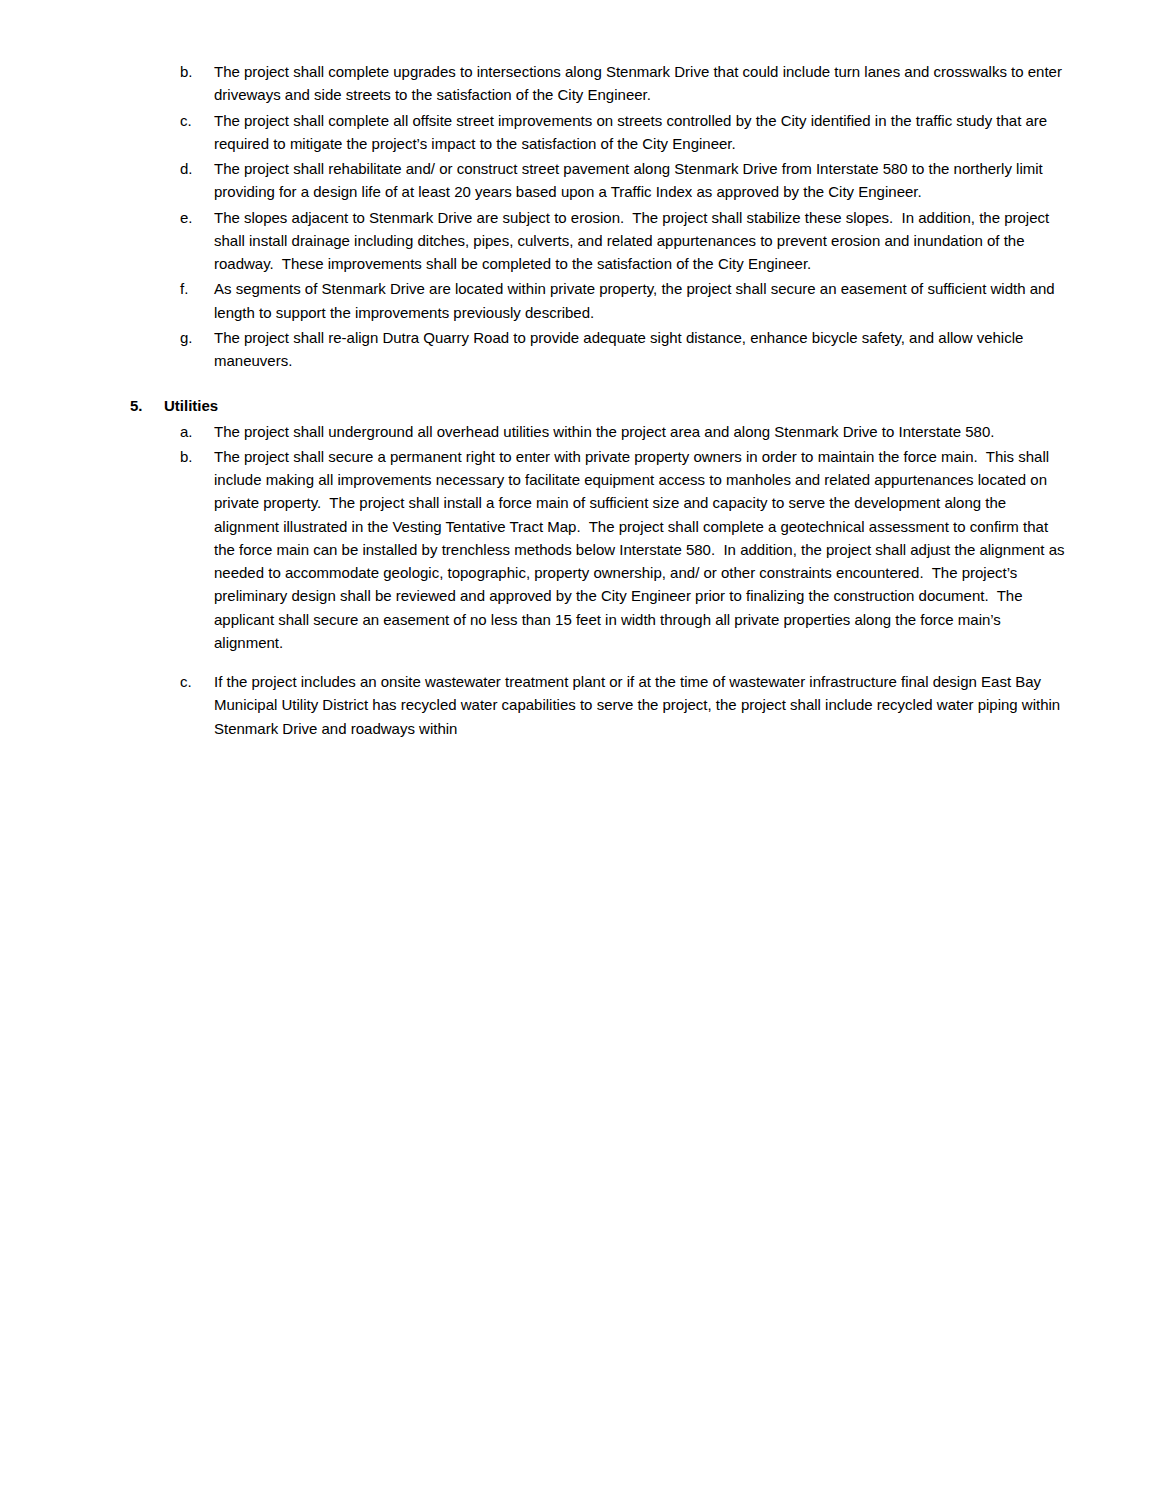b. The project shall complete upgrades to intersections along Stenmark Drive that could include turn lanes and crosswalks to enter driveways and side streets to the satisfaction of the City Engineer.
c. The project shall complete all offsite street improvements on streets controlled by the City identified in the traffic study that are required to mitigate the project’s impact to the satisfaction of the City Engineer.
d. The project shall rehabilitate and/ or construct street pavement along Stenmark Drive from Interstate 580 to the northerly limit providing for a design life of at least 20 years based upon a Traffic Index as approved by the City Engineer.
e. The slopes adjacent to Stenmark Drive are subject to erosion. The project shall stabilize these slopes. In addition, the project shall install drainage including ditches, pipes, culverts, and related appurtenances to prevent erosion and inundation of the roadway. These improvements shall be completed to the satisfaction of the City Engineer.
f. As segments of Stenmark Drive are located within private property, the project shall secure an easement of sufficient width and length to support the improvements previously described.
g. The project shall re-align Dutra Quarry Road to provide adequate sight distance, enhance bicycle safety, and allow vehicle maneuvers.
5. Utilities
a. The project shall underground all overhead utilities within the project area and along Stenmark Drive to Interstate 580.
b. The project shall secure a permanent right to enter with private property owners in order to maintain the force main. This shall include making all improvements necessary to facilitate equipment access to manholes and related appurtenances located on private property. The project shall install a force main of sufficient size and capacity to serve the development along the alignment illustrated in the Vesting Tentative Tract Map. The project shall complete a geotechnical assessment to confirm that the force main can be installed by trenchless methods below Interstate 580. In addition, the project shall adjust the alignment as needed to accommodate geologic, topographic, property ownership, and/ or other constraints encountered. The project’s preliminary design shall be reviewed and approved by the City Engineer prior to finalizing the construction document. The applicant shall secure an easement of no less than 15 feet in width through all private properties along the force main’s alignment.
c. If the project includes an onsite wastewater treatment plant or if at the time of wastewater infrastructure final design East Bay Municipal Utility District has recycled water capabilities to serve the project, the project shall include recycled water piping within Stenmark Drive and roadways within